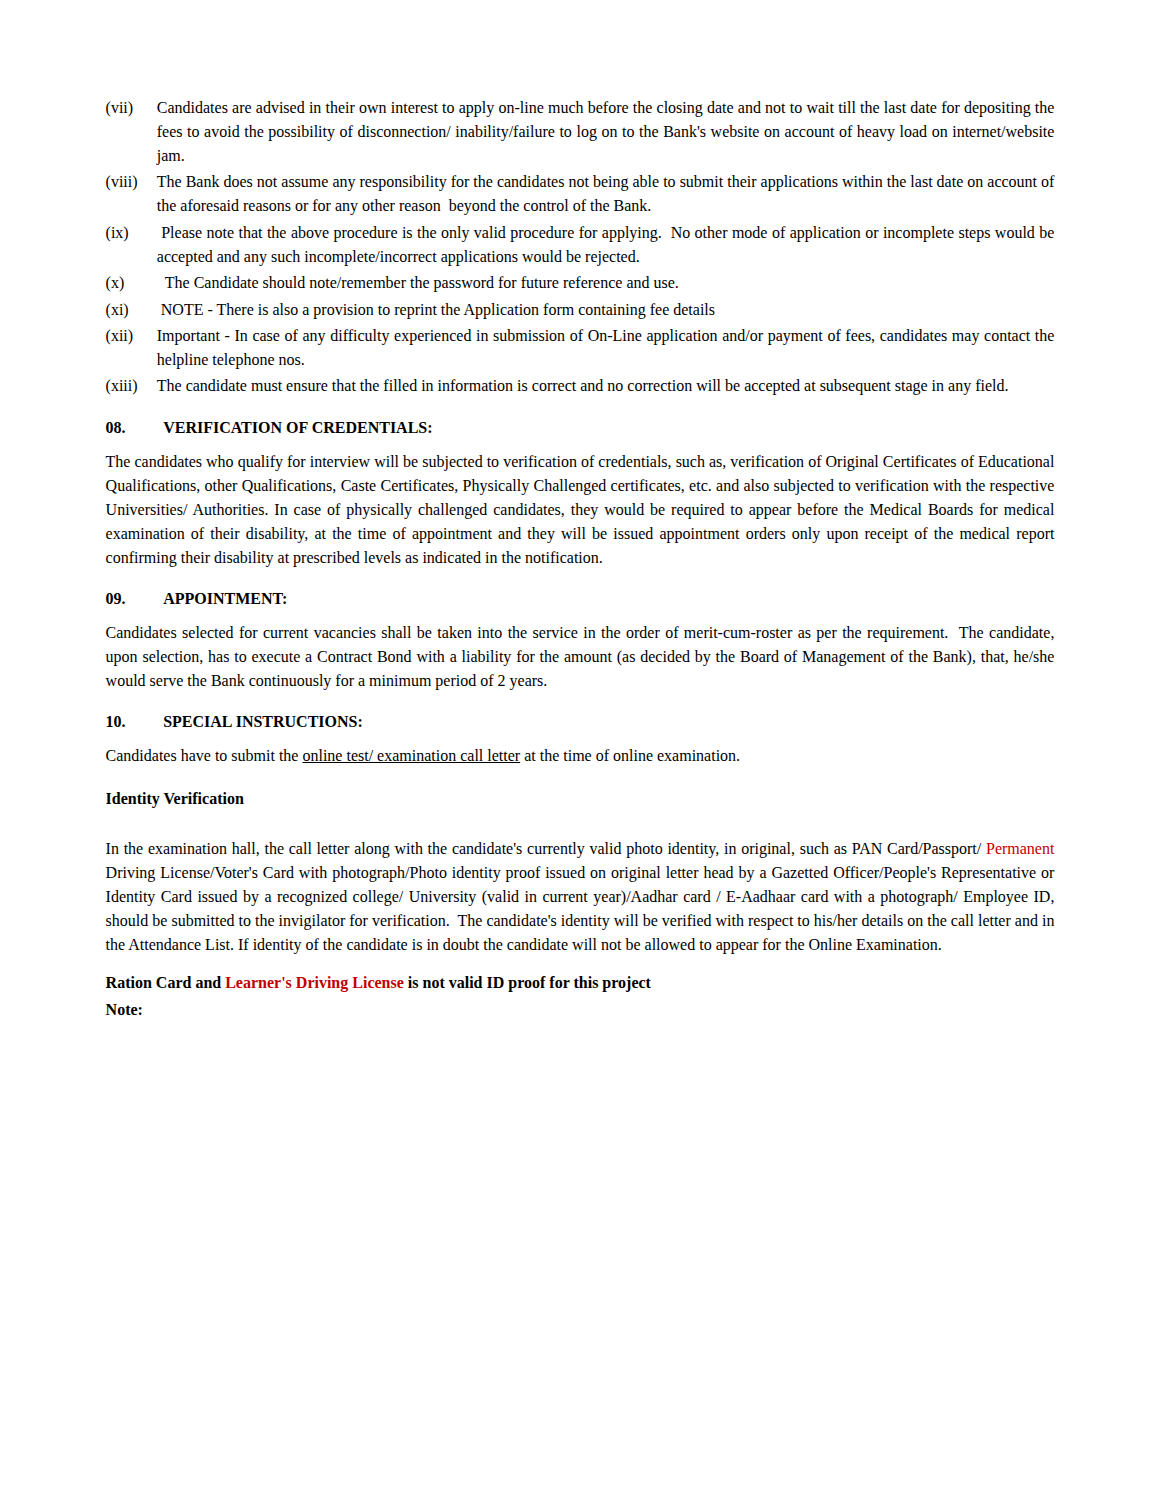(vii) Candidates are advised in their own interest to apply on-line much before the closing date and not to wait till the last date for depositing the fees to avoid the possibility of disconnection/ inability/failure to log on to the Bank's website on account of heavy load on internet/website jam.
(viii) The Bank does not assume any responsibility for the candidates not being able to submit their applications within the last date on account of the aforesaid reasons or for any other reason beyond the control of the Bank.
(ix) Please note that the above procedure is the only valid procedure for applying. No other mode of application or incomplete steps would be accepted and any such incomplete/incorrect applications would be rejected.
(x) The Candidate should note/remember the password for future reference and use.
(xi) NOTE - There is also a provision to reprint the Application form containing fee details
(xii) Important - In case of any difficulty experienced in submission of On-Line application and/or payment of fees, candidates may contact the helpline telephone nos.
(xiii) The candidate must ensure that the filled in information is correct and no correction will be accepted at subsequent stage in any field.
08. VERIFICATION OF CREDENTIALS:
The candidates who qualify for interview will be subjected to verification of credentials, such as, verification of Original Certificates of Educational Qualifications, other Qualifications, Caste Certificates, Physically Challenged certificates, etc. and also subjected to verification with the respective Universities/ Authorities. In case of physically challenged candidates, they would be required to appear before the Medical Boards for medical examination of their disability, at the time of appointment and they will be issued appointment orders only upon receipt of the medical report confirming their disability at prescribed levels as indicated in the notification.
09. APPOINTMENT:
Candidates selected for current vacancies shall be taken into the service in the order of merit-cum-roster as per the requirement. The candidate, upon selection, has to execute a Contract Bond with a liability for the amount (as decided by the Board of Management of the Bank), that, he/she would serve the Bank continuously for a minimum period of 2 years.
10. SPECIAL INSTRUCTIONS:
Candidates have to submit the online test/ examination call letter at the time of online examination.
Identity Verification
In the examination hall, the call letter along with the candidate's currently valid photo identity, in original, such as PAN Card/Passport/ Permanent Driving License/Voter's Card with photograph/Photo identity proof issued on original letter head by a Gazetted Officer/People's Representative or Identity Card issued by a recognized college/ University (valid in current year)/Aadhar card / E-Aadhaar card with a photograph/ Employee ID, should be submitted to the invigilator for verification. The candidate's identity will be verified with respect to his/her details on the call letter and in the Attendance List. If identity of the candidate is in doubt the candidate will not be allowed to appear for the Online Examination.
Ration Card and Learner's Driving License is not valid ID proof for this project
Note: